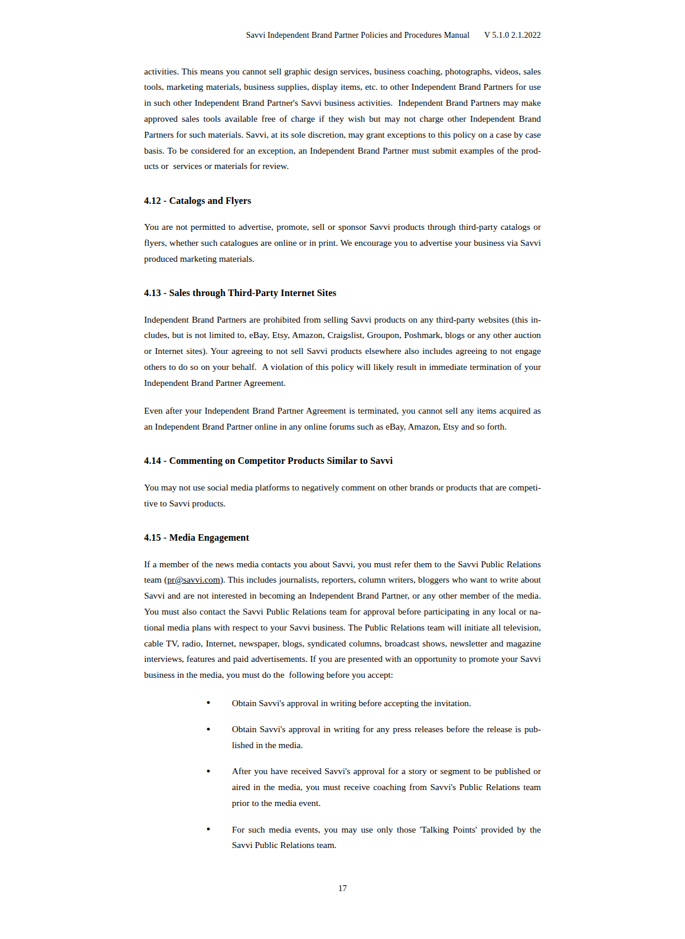Savvi Independent Brand Partner Policies and Procedures Manual V 5.1.0 2.1.2022
activities. This means you cannot sell graphic design services, business coaching, photographs, videos, sales tools, marketing materials, business supplies, display items, etc. to other Independent Brand Partners for use in such other Independent Brand Partner's Savvi business activities. Independent Brand Partners may make approved sales tools available free of charge if they wish but may not charge other Independent Brand Partners for such materials. Savvi, at its sole discretion, may grant exceptions to this policy on a case by case basis. To be considered for an exception, an Independent Brand Partner must submit examples of the products or services or materials for review.
4.12 - Catalogs and Flyers
You are not permitted to advertise, promote, sell or sponsor Savvi products through third-party catalogs or flyers, whether such catalogues are online or in print. We encourage you to advertise your business via Savvi produced marketing materials.
4.13 - Sales through Third-Party Internet Sites
Independent Brand Partners are prohibited from selling Savvi products on any third-party websites (this includes, but is not limited to, eBay, Etsy, Amazon, Craigslist, Groupon, Poshmark, blogs or any other auction or Internet sites). Your agreeing to not sell Savvi products elsewhere also includes agreeing to not engage others to do so on your behalf. A violation of this policy will likely result in immediate termination of your Independent Brand Partner Agreement.
Even after your Independent Brand Partner Agreement is terminated, you cannot sell any items acquired as an Independent Brand Partner online in any online forums such as eBay, Amazon, Etsy and so forth.
4.14 - Commenting on Competitor Products Similar to Savvi
You may not use social media platforms to negatively comment on other brands or products that are competitive to Savvi products.
4.15 - Media Engagement
If a member of the news media contacts you about Savvi, you must refer them to the Savvi Public Relations team (pr@savvi.com). This includes journalists, reporters, column writers, bloggers who want to write about Savvi and are not interested in becoming an Independent Brand Partner, or any other member of the media. You must also contact the Savvi Public Relations team for approval before participating in any local or national media plans with respect to your Savvi business. The Public Relations team will initiate all television, cable TV, radio, Internet, newspaper, blogs, syndicated columns, broadcast shows, newsletter and magazine interviews, features and paid advertisements. If you are presented with an opportunity to promote your Savvi business in the media, you must do the following before you accept:
Obtain Savvi's approval in writing before accepting the invitation.
Obtain Savvi's approval in writing for any press releases before the release is published in the media.
After you have received Savvi's approval for a story or segment to be published or aired in the media, you must receive coaching from Savvi's Public Relations team prior to the media event.
For such media events, you may use only those 'Talking Points' provided by the Savvi Public Relations team.
17